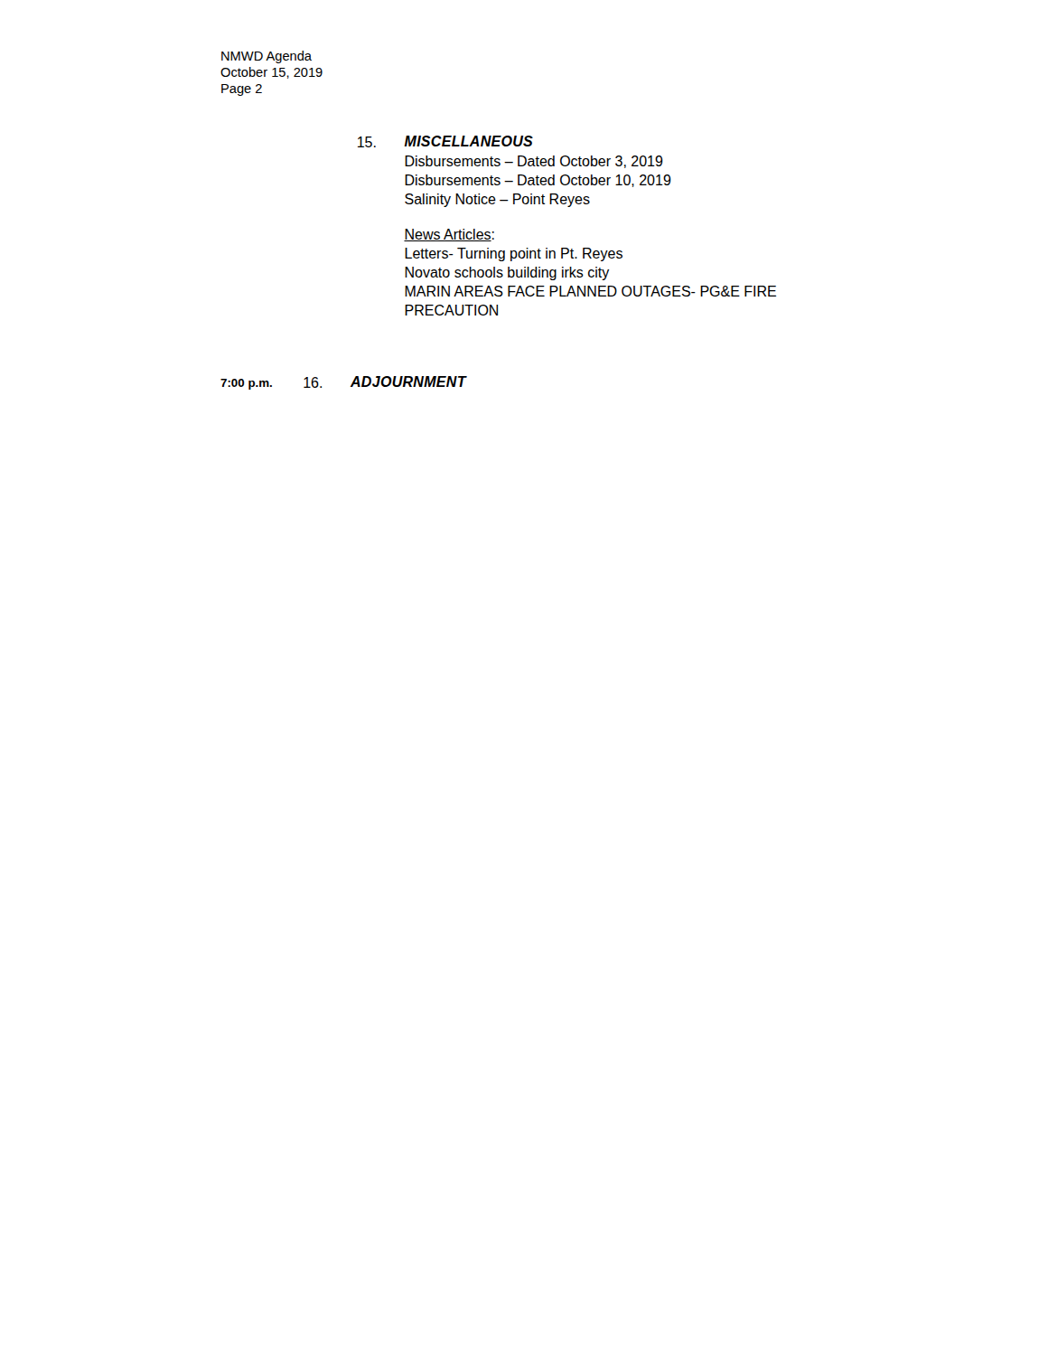NMWD Agenda
October 15, 2019
Page 2
15.
MISCELLANEOUS
Disbursements – Dated October 3, 2019
Disbursements – Dated October 10, 2019
Salinity Notice – Point Reyes
News Articles:
Letters- Turning point in Pt. Reyes
Novato schools building irks city
MARIN AREAS FACE PLANNED OUTAGES- PG&E FIRE PRECAUTION
7:00 p.m.
16.
ADJOURNMENT